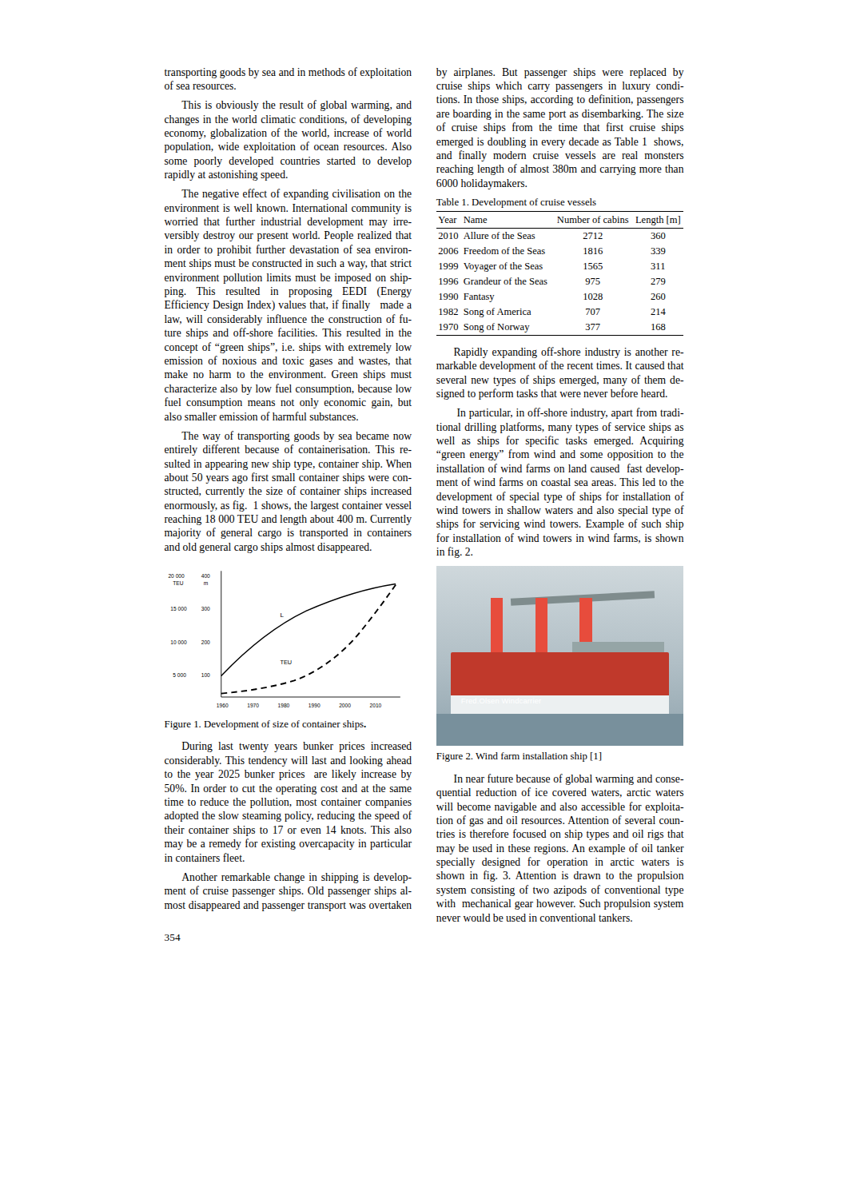transporting goods by sea and in methods of exploitation of sea resources.
This is obviously the result of global warming, and changes in the world climatic conditions, of developing economy, globalization of the world, increase of world population, wide exploitation of ocean resources. Also some poorly developed countries started to develop rapidly at astonishing speed.
The negative effect of expanding civilisation on the environment is well known. International community is worried that further industrial development may irreversibly destroy our present world. People realized that in order to prohibit further devastation of sea environment ships must be constructed in such a way, that strict environment pollution limits must be imposed on shipping. This resulted in proposing EEDI (Energy Efficiency Design Index) values that, if finally made a law, will considerably influence the construction of future ships and off-shore facilities. This resulted in the concept of “green ships”, i.e. ships with extremely low emission of noxious and toxic gases and wastes, that make no harm to the environment. Green ships must characterize also by low fuel consumption, because low fuel consumption means not only economic gain, but also smaller emission of harmful substances.
The way of transporting goods by sea became now entirely different because of containerisation. This resulted in appearing new ship type, container ship. When about 50 years ago first small container ships were constructed, currently the size of container ships increased enormously, as fig. 1 shows, the largest container vessel reaching 18 000 TEU and length about 400 m. Currently majority of general cargo is transported in containers and old general cargo ships almost disappeared.
20 000 TEU 400 m 15 000 300 10 000 200 5 000 100 1960 1970 1980 1990 2000 2010 L TEU
Figure 1. Development of size of container ships.
During last twenty years bunker prices increased considerably. This tendency will last and looking ahead to the year 2025 bunker prices are likely increase by 50%. In order to cut the operating cost and at the same time to reduce the pollution, most container companies adopted the slow steaming policy, reducing the speed of their container ships to 17 or even 14 knots. This also may be a remedy for existing overcapacity in particular in containers fleet.
Another remarkable change in shipping is development of cruise passenger ships. Old passenger ships almost disappeared and passenger transport was overtaken by airplanes. But passenger ships were replaced by cruise ships which carry passengers in luxury conditions. In those ships, according to definition, passengers are boarding in the same port as disembarking. The size of cruise ships from the time that first cruise ships emerged is doubling in every decade as Table 1 shows, and finally modern cruise vessels are real monsters reaching length of almost 380m and carrying more than 6000 holidaymakers.
Table 1. Development of cruise vessels
| Year | Name | Number of cabins | Length [m] |
| --- | --- | --- | --- |
| 2010 | Allure of the Seas | 2712 | 360 |
| 2006 | Freedom of the Seas | 1816 | 339 |
| 1999 | Voyager of the Seas | 1565 | 311 |
| 1996 | Grandeur of the Seas | 975 | 279 |
| 1990 | Fantasy | 1028 | 260 |
| 1982 | Song of America | 707 | 214 |
| 1970 | Song of Norway | 377 | 168 |
Rapidly expanding off-shore industry is another remarkable development of the recent times. It caused that several new types of ships emerged, many of them designed to perform tasks that were never before heard.
In particular, in off-shore industry, apart from traditional drilling platforms, many types of service ships as well as ships for specific tasks emerged. Acquiring “green energy” from wind and some opposition to the installation of wind farms on land caused fast development of wind farms on coastal sea areas. This led to the development of special type of ships for installation of wind towers in shallow waters and also special type of ships for servicing wind towers. Example of such ship for installation of wind towers in wind farms, is shown in fig. 2.
Fred.Olsen Windcarrier
Figure 2. Wind farm installation ship [1]
In near future because of global warming and consequential reduction of ice covered waters, arctic waters will become navigable and also accessible for exploitation of gas and oil resources. Attention of several countries is therefore focused on ship types and oil rigs that may be used in these regions. An example of oil tanker specially designed for operation in arctic waters is shown in fig. 3. Attention is drawn to the propulsion system consisting of two azipods of conventional type with mechanical gear however. Such propulsion system never would be used in conventional tankers.
354